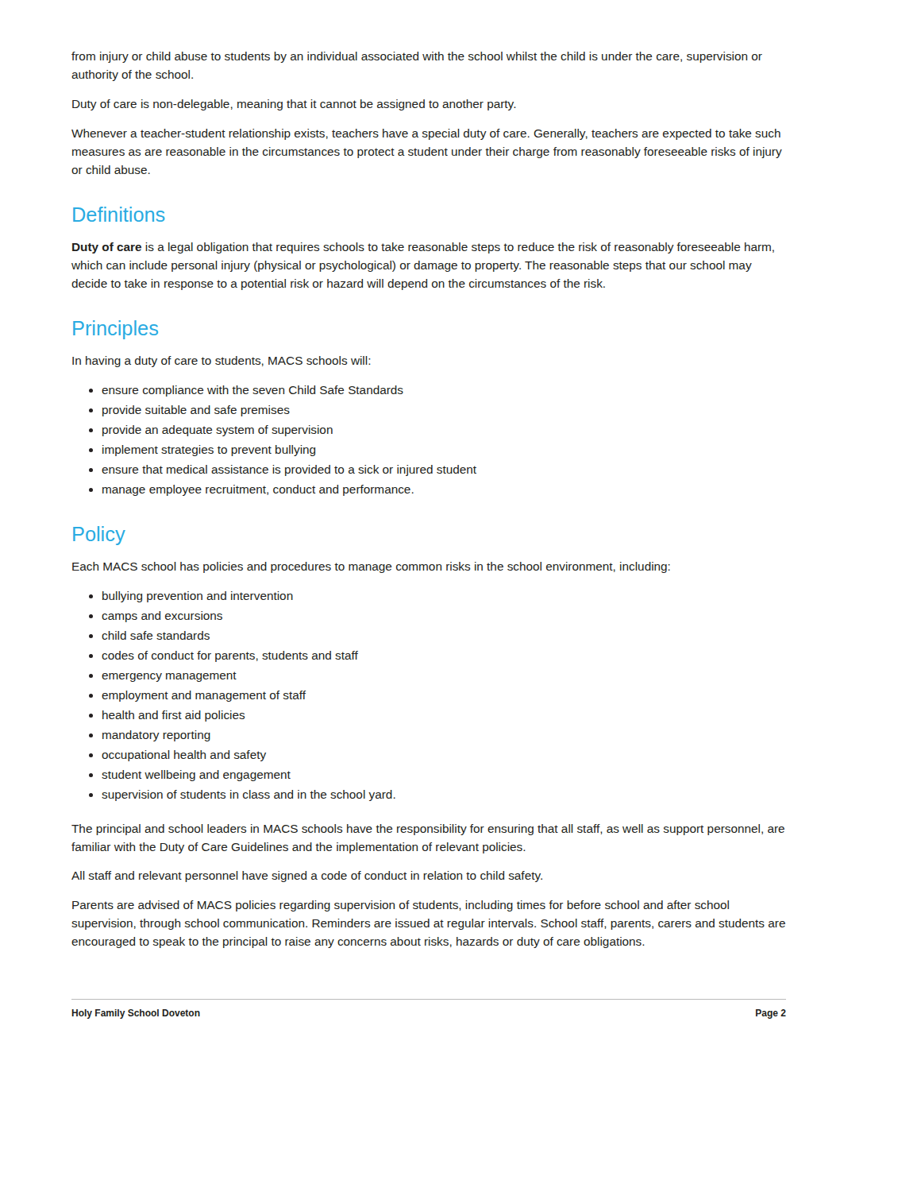from injury or child abuse to students by an individual associated with the school whilst the child is under the care, supervision or authority of the school.
Duty of care is non-delegable, meaning that it cannot be assigned to another party.
Whenever a teacher-student relationship exists, teachers have a special duty of care. Generally, teachers are expected to take such measures as are reasonable in the circumstances to protect a student under their charge from reasonably foreseeable risks of injury or child abuse.
Definitions
Duty of care is a legal obligation that requires schools to take reasonable steps to reduce the risk of reasonably foreseeable harm, which can include personal injury (physical or psychological) or damage to property. The reasonable steps that our school may decide to take in response to a potential risk or hazard will depend on the circumstances of the risk.
Principles
In having a duty of care to students, MACS schools will:
ensure compliance with the seven Child Safe Standards
provide suitable and safe premises
provide an adequate system of supervision
implement strategies to prevent bullying
ensure that medical assistance is provided to a sick or injured student
manage employee recruitment, conduct and performance.
Policy
Each MACS school has policies and procedures to manage common risks in the school environment, including:
bullying prevention and intervention
camps and excursions
child safe standards
codes of conduct for parents, students and staff
emergency management
employment and management of staff
health and first aid policies
mandatory reporting
occupational health and safety
student wellbeing and engagement
supervision of students in class and in the school yard.
The principal and school leaders in MACS schools have the responsibility for ensuring that all staff, as well as support personnel, are familiar with the Duty of Care Guidelines and the implementation of relevant policies.
All staff and relevant personnel have signed a code of conduct in relation to child safety.
Parents are advised of MACS policies regarding supervision of students, including times for before school and after school supervision, through school communication. Reminders are issued at regular intervals. School staff, parents, carers and students are encouraged to speak to the principal to raise any concerns about risks, hazards or duty of care obligations.
Holy Family School Doveton Page 2